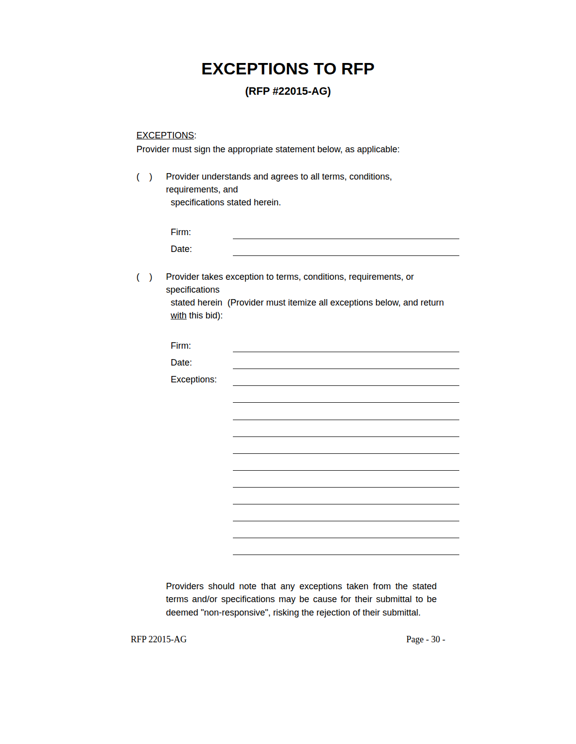EXCEPTIONS TO RFP
(RFP #22015-AG)
EXCEPTIONS:
Provider must sign the appropriate statement below, as applicable:
( ) Provider understands and agrees to all terms, conditions, requirements, and specifications stated herein.
| Firm: | |
| Date: | |
( ) Provider takes exception to terms, conditions, requirements, or specifications stated herein (Provider must itemize all exceptions below, and return with this bid):
| Firm: | |
| Date: | |
| Exceptions: | |
Providers should note that any exceptions taken from the stated terms and/or specifications may be cause for their submittal to be deemed "non-responsive", risking the rejection of their submittal.
RFP 22015-AG Page - 30 -